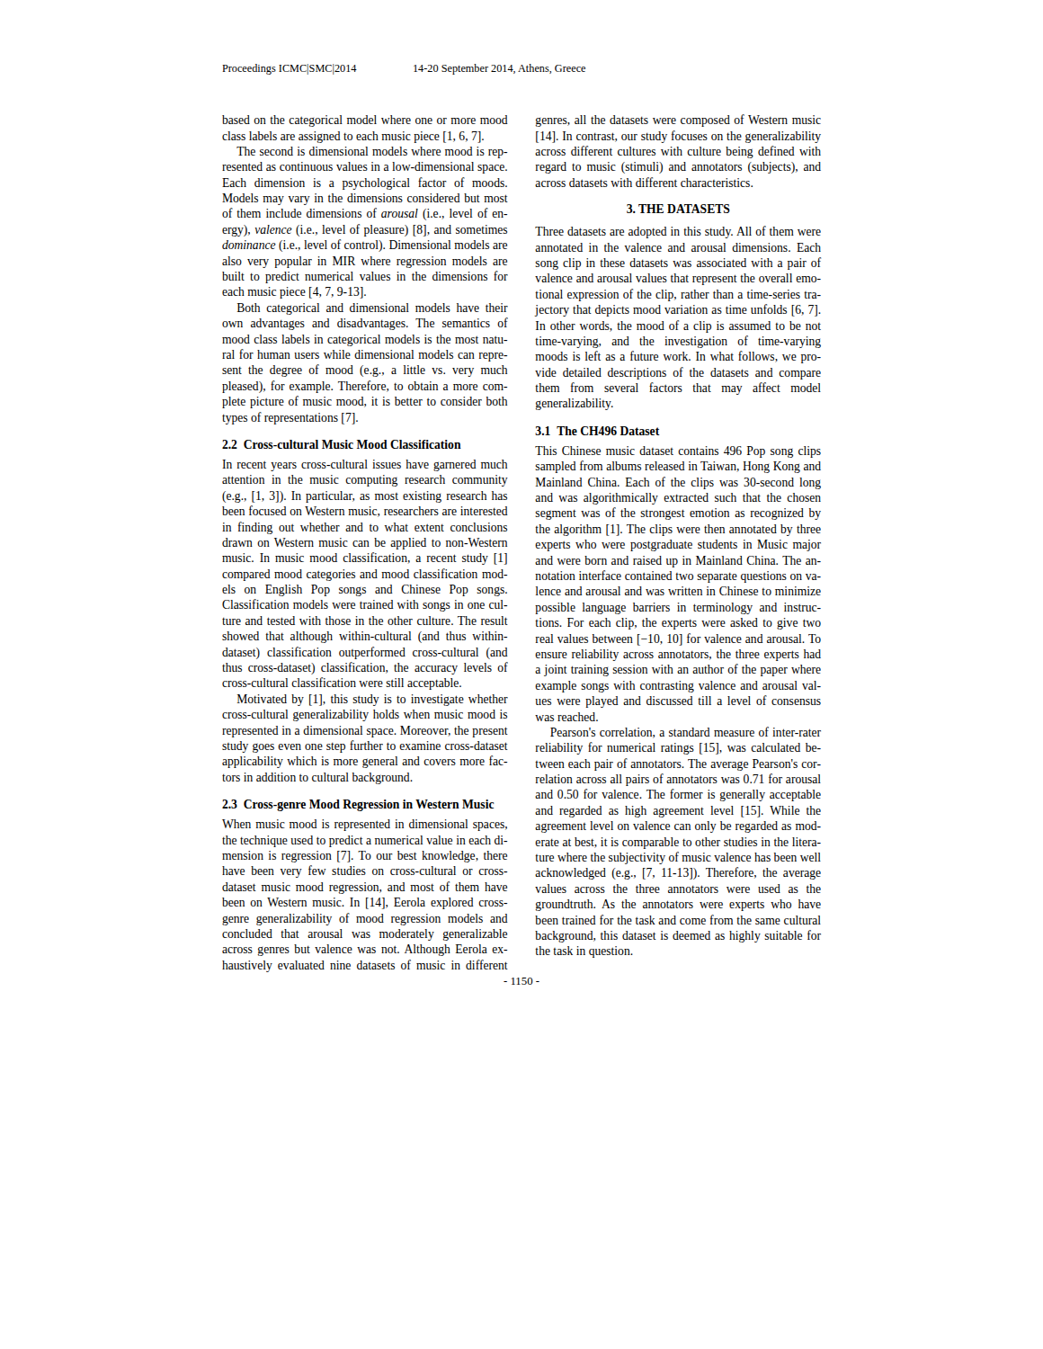Proceedings ICMC|SMC|2014 14-20 September 2014, Athens, Greece
based on the categorical model where one or more mood class labels are assigned to each music piece [1, 6, 7].
The second is dimensional models where mood is represented as continuous values in a low-dimensional space. Each dimension is a psychological factor of moods. Models may vary in the dimensions considered but most of them include dimensions of arousal (i.e., level of energy), valence (i.e., level of pleasure) [8], and sometimes dominance (i.e., level of control). Dimensional models are also very popular in MIR where regression models are built to predict numerical values in the dimensions for each music piece [4, 7, 9-13].
Both categorical and dimensional models have their own advantages and disadvantages. The semantics of mood class labels in categorical models is the most natural for human users while dimensional models can represent the degree of mood (e.g., a little vs. very much pleased), for example. Therefore, to obtain a more complete picture of music mood, it is better to consider both types of representations [7].
2.2 Cross-cultural Music Mood Classification
In recent years cross-cultural issues have garnered much attention in the music computing research community (e.g., [1, 3]). In particular, as most existing research has been focused on Western music, researchers are interested in finding out whether and to what extent conclusions drawn on Western music can be applied to non-Western music. In music mood classification, a recent study [1] compared mood categories and mood classification models on English Pop songs and Chinese Pop songs. Classification models were trained with songs in one culture and tested with those in the other culture. The result showed that although within-cultural (and thus within-dataset) classification outperformed cross-cultural (and thus cross-dataset) classification, the accuracy levels of cross-cultural classification were still acceptable.
Motivated by [1], this study is to investigate whether cross-cultural generalizability holds when music mood is represented in a dimensional space. Moreover, the present study goes even one step further to examine cross-dataset applicability which is more general and covers more factors in addition to cultural background.
2.3 Cross-genre Mood Regression in Western Music
When music mood is represented in dimensional spaces, the technique used to predict a numerical value in each dimension is regression [7]. To our best knowledge, there have been very few studies on cross-cultural or cross-dataset music mood regression, and most of them have been on Western music. In [14], Eerola explored cross-genre generalizability of mood regression models and concluded that arousal was moderately generalizable across genres but valence was not. Although Eerola exhaustively evaluated nine datasets of music in different genres, all the datasets were composed of Western music [14]. In contrast, our study focuses on the generalizability across different cultures with culture being defined with regard to music (stimuli) and annotators (subjects), and across datasets with different characteristics.
3. THE DATASETS
Three datasets are adopted in this study. All of them were annotated in the valence and arousal dimensions. Each song clip in these datasets was associated with a pair of valence and arousal values that represent the overall emotional expression of the clip, rather than a time-series trajectory that depicts mood variation as time unfolds [6, 7]. In other words, the mood of a clip is assumed to be not time-varying, and the investigation of time-varying moods is left as a future work. In what follows, we provide detailed descriptions of the datasets and compare them from several factors that may affect model generalizability.
3.1 The CH496 Dataset
This Chinese music dataset contains 496 Pop song clips sampled from albums released in Taiwan, Hong Kong and Mainland China. Each of the clips was 30-second long and was algorithmically extracted such that the chosen segment was of the strongest emotion as recognized by the algorithm [1]. The clips were then annotated by three experts who were postgraduate students in Music major and were born and raised up in Mainland China. The annotation interface contained two separate questions on valence and arousal and was written in Chinese to minimize possible language barriers in terminology and instructions. For each clip, the experts were asked to give two real values between [−10, 10] for valence and arousal. To ensure reliability across annotators, the three experts had a joint training session with an author of the paper where example songs with contrasting valence and arousal values were played and discussed till a level of consensus was reached.
Pearson's correlation, a standard measure of inter-rater reliability for numerical ratings [15], was calculated between each pair of annotators. The average Pearson's correlation across all pairs of annotators was 0.71 for arousal and 0.50 for valence. The former is generally acceptable and regarded as high agreement level [15]. While the agreement level on valence can only be regarded as moderate at best, it is comparable to other studies in the literature where the subjectivity of music valence has been well acknowledged (e.g., [7, 11-13]). Therefore, the average values across the three annotators were used as the groundtruth. As the annotators were experts who have been trained for the task and come from the same cultural background, this dataset is deemed as highly suitable for the task in question.
- 1150 -